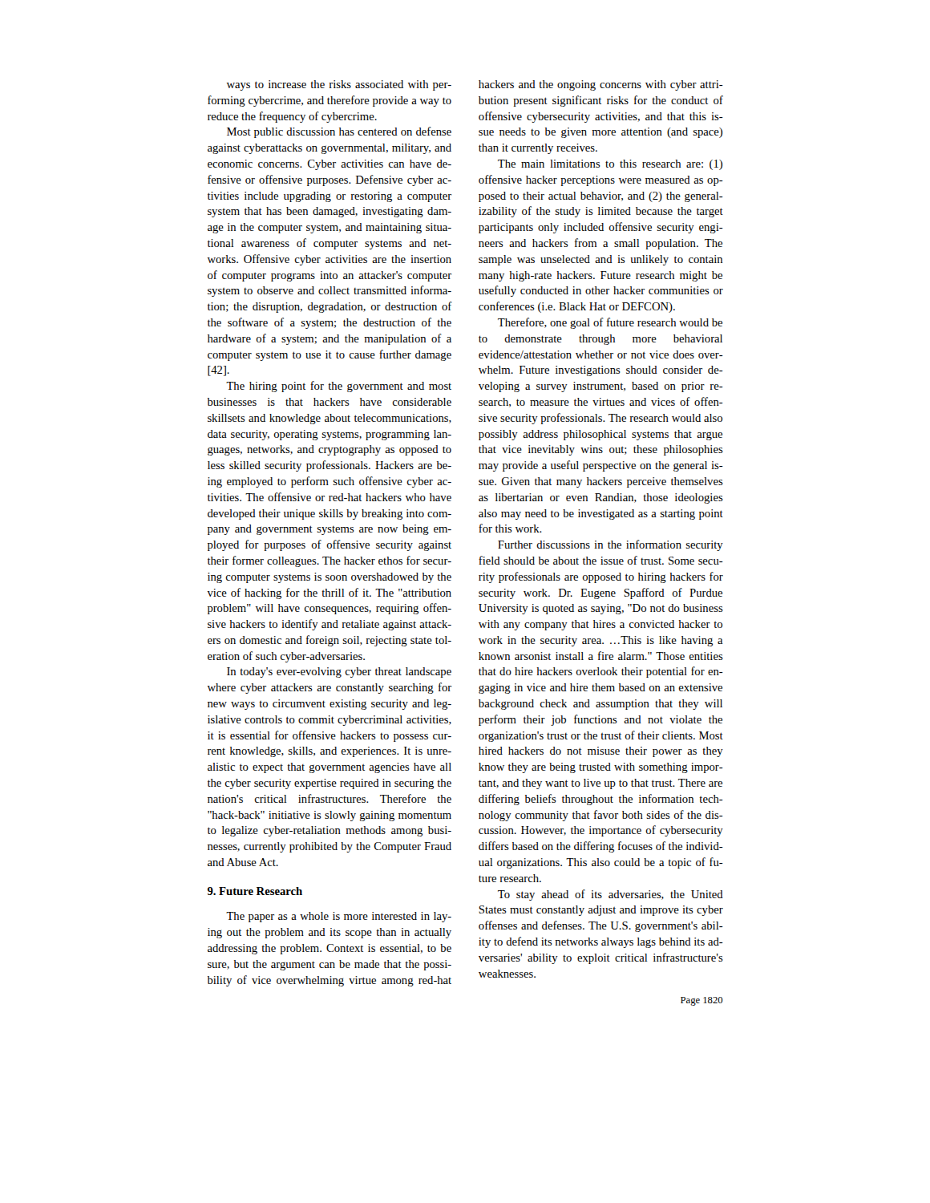ways to increase the risks associated with performing cybercrime, and therefore provide a way to reduce the frequency of cybercrime.
Most public discussion has centered on defense against cyberattacks on governmental, military, and economic concerns. Cyber activities can have defensive or offensive purposes. Defensive cyber activities include upgrading or restoring a computer system that has been damaged, investigating damage in the computer system, and maintaining situational awareness of computer systems and networks. Offensive cyber activities are the insertion of computer programs into an attacker's computer system to observe and collect transmitted information; the disruption, degradation, or destruction of the software of a system; the destruction of the hardware of a system; and the manipulation of a computer system to use it to cause further damage [42].
The hiring point for the government and most businesses is that hackers have considerable skillsets and knowledge about telecommunications, data security, operating systems, programming languages, networks, and cryptography as opposed to less skilled security professionals. Hackers are being employed to perform such offensive cyber activities. The offensive or red-hat hackers who have developed their unique skills by breaking into company and government systems are now being employed for purposes of offensive security against their former colleagues. The hacker ethos for securing computer systems is soon overshadowed by the vice of hacking for the thrill of it. The "attribution problem" will have consequences, requiring offensive hackers to identify and retaliate against attackers on domestic and foreign soil, rejecting state toleration of such cyber-adversaries.
In today's ever-evolving cyber threat landscape where cyber attackers are constantly searching for new ways to circumvent existing security and legislative controls to commit cybercriminal activities, it is essential for offensive hackers to possess current knowledge, skills, and experiences. It is unrealistic to expect that government agencies have all the cyber security expertise required in securing the nation's critical infrastructures. Therefore the "hack-back" initiative is slowly gaining momentum to legalize cyber-retaliation methods among businesses, currently prohibited by the Computer Fraud and Abuse Act.
9. Future Research
The paper as a whole is more interested in laying out the problem and its scope than in actually addressing the problem. Context is essential, to be sure, but the argument can be made that the possibility of vice overwhelming virtue among red-hat hackers and the ongoing concerns with cyber attribution present significant risks for the conduct of offensive cybersecurity activities, and that this issue needs to be given more attention (and space) than it currently receives.
The main limitations to this research are: (1) offensive hacker perceptions were measured as opposed to their actual behavior, and (2) the generalizability of the study is limited because the target participants only included offensive security engineers and hackers from a small population. The sample was unselected and is unlikely to contain many high-rate hackers. Future research might be usefully conducted in other hacker communities or conferences (i.e. Black Hat or DEFCON).
Therefore, one goal of future research would be to demonstrate through more behavioral evidence/attestation whether or not vice does overwhelm. Future investigations should consider developing a survey instrument, based on prior research, to measure the virtues and vices of offensive security professionals. The research would also possibly address philosophical systems that argue that vice inevitably wins out; these philosophies may provide a useful perspective on the general issue. Given that many hackers perceive themselves as libertarian or even Randian, those ideologies also may need to be investigated as a starting point for this work.
Further discussions in the information security field should be about the issue of trust. Some security professionals are opposed to hiring hackers for security work. Dr. Eugene Spafford of Purdue University is quoted as saying, "Do not do business with any company that hires a convicted hacker to work in the security area. …This is like having a known arsonist install a fire alarm." Those entities that do hire hackers overlook their potential for engaging in vice and hire them based on an extensive background check and assumption that they will perform their job functions and not violate the organization's trust or the trust of their clients. Most hired hackers do not misuse their power as they know they are being trusted with something important, and they want to live up to that trust. There are differing beliefs throughout the information technology community that favor both sides of the discussion. However, the importance of cybersecurity differs based on the differing focuses of the individual organizations. This also could be a topic of future research.
To stay ahead of its adversaries, the United States must constantly adjust and improve its cyber offenses and defenses. The U.S. government's ability to defend its networks always lags behind its adversaries' ability to exploit critical infrastructure's weaknesses.
Page 1820